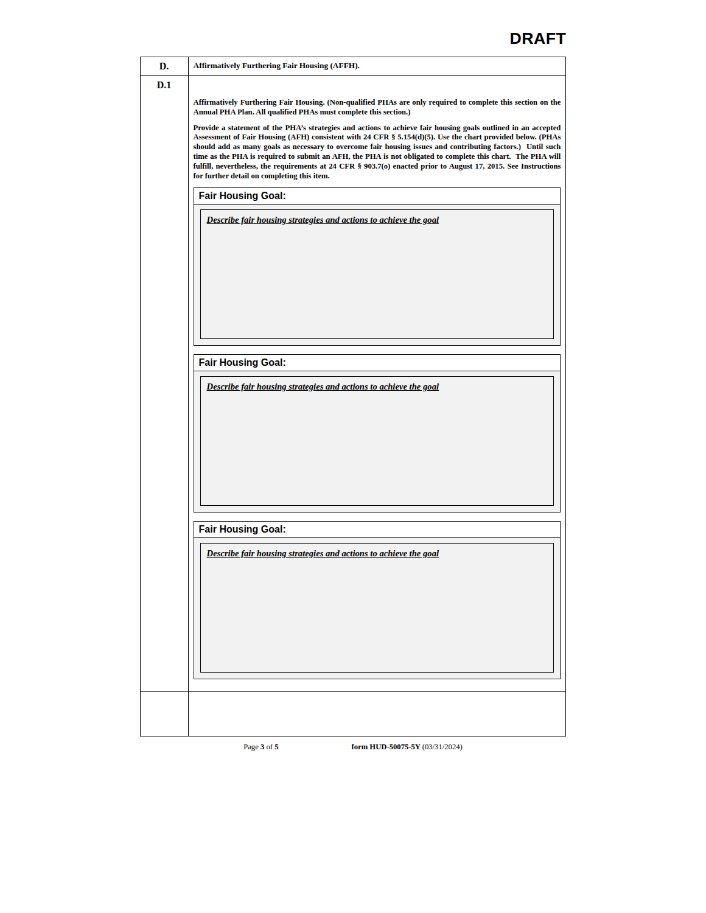DRAFT
| D. | Affirmatively Furthering Fair Housing (AFFH). |
| D.1 | Affirmatively Furthering Fair Housing. (Non-qualified PHAs are only required to complete this section on the Annual PHA Plan. All qualified PHAs must complete this section.) Provide a statement of the PHA’s strategies and actions to achieve fair housing goals outlined in an accepted Assessment of Fair Housing (AFH) consistent with 24 CFR § 5.154(d)(5). Use the chart provided below. (PHAs should add as many goals as necessary to overcome fair housing issues and contributing factors.) Until such time as the PHA is required to submit an AFH, the PHA is not obligated to complete this chart. The PHA will fulfill, nevertheless, the requirements at 24 CFR § 903.7(o) enacted prior to August 17, 2015. See Instructions for further detail on completing this item. Fair Housing Goal: Describe fair housing strategies and actions to achieve the goal Fair Housing Goal: Describe fair housing strategies and actions to achieve the goal Fair Housing Goal: Describe fair housing strategies and actions to achieve the goal |
Page 3 of 5
form HUD-50075-5Y (03/31/2024)